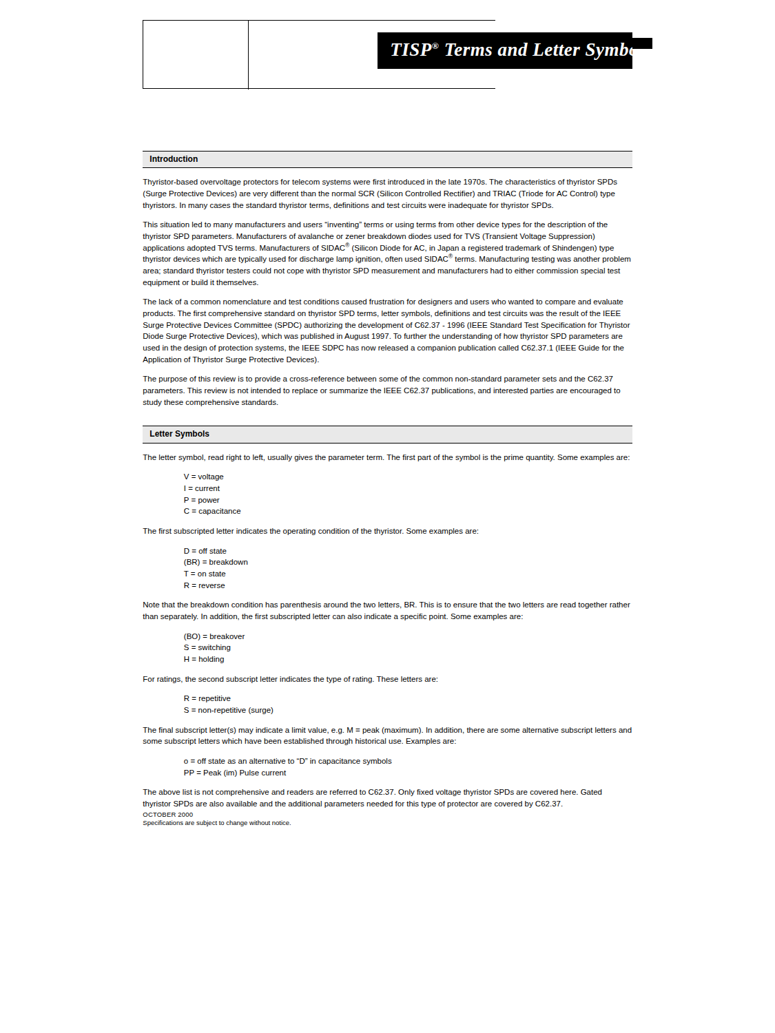TISP® Terms and Letter Symbols
Introduction
Thyristor-based overvoltage protectors for telecom systems were first introduced in the late 1970s. The characteristics of thyristor SPDs (Surge Protective Devices) are very different than the normal SCR (Silicon Controlled Rectifier) and TRIAC (Triode for AC Control) type thyristors. In many cases the standard thyristor terms, definitions and test circuits were inadequate for thyristor SPDs.
This situation led to many manufacturers and users “inventing” terms or using terms from other device types for the description of the thyristor SPD parameters. Manufacturers of avalanche or zener breakdown diodes used for TVS (Transient Voltage Suppression) applications adopted TVS terms. Manufacturers of SIDAC® (Silicon Diode for AC, in Japan a registered trademark of Shindengen) type thyristor devices which are typically used for discharge lamp ignition, often used SIDAC® terms. Manufacturing testing was another problem area; standard thyristor testers could not cope with thyristor SPD measurement and manufacturers had to either commission special test equipment or build it themselves.
The lack of a common nomenclature and test conditions caused frustration for designers and users who wanted to compare and evaluate products. The first comprehensive standard on thyristor SPD terms, letter symbols, definitions and test circuits was the result of the IEEE Surge Protective Devices Committee (SPDC) authorizing the development of C62.37 - 1996 (IEEE Standard Test Specification for Thyristor Diode Surge Protective Devices), which was published in August 1997. To further the understanding of how thyristor SPD parameters are used in the design of protection systems, the IEEE SDPC has now released a companion publication called C62.37.1 (IEEE Guide for the Application of Thyristor Surge Protective Devices).
The purpose of this review is to provide a cross-reference between some of the common non-standard parameter sets and the C62.37 parameters. This review is not intended to replace or summarize the IEEE C62.37 publications, and interested parties are encouraged to study these comprehensive standards.
Letter Symbols
The letter symbol, read right to left, usually gives the parameter term. The first part of the symbol is the prime quantity. Some examples are:
V = voltage
I = current
P = power
C = capacitance
The first subscripted letter indicates the operating condition of the thyristor. Some examples are:
D = off state
(BR) = breakdown
T = on state
R = reverse
Note that the breakdown condition has parenthesis around the two letters, BR. This is to ensure that the two letters are read together rather than separately. In addition, the first subscripted letter can also indicate a specific point. Some examples are:
(BO) = breakover
S = switching
H = holding
For ratings, the second subscript letter indicates the type of rating. These letters are:
R = repetitive
S = non-repetitive (surge)
The final subscript letter(s) may indicate a limit value, e.g. M = peak (maximum). In addition, there are some alternative subscript letters and some subscript letters which have been established through historical use. Examples are:
o = off state as an alternative to “D” in capacitance symbols
PP = Peak (im) Pulse current
The above list is not comprehensive and readers are referred to C62.37. Only fixed voltage thyristor SPDs are covered here. Gated thyristor SPDs are also available and the additional parameters needed for this type of protector are covered by C62.37.
OCTOBER 2000
Specifications are subject to change without notice.